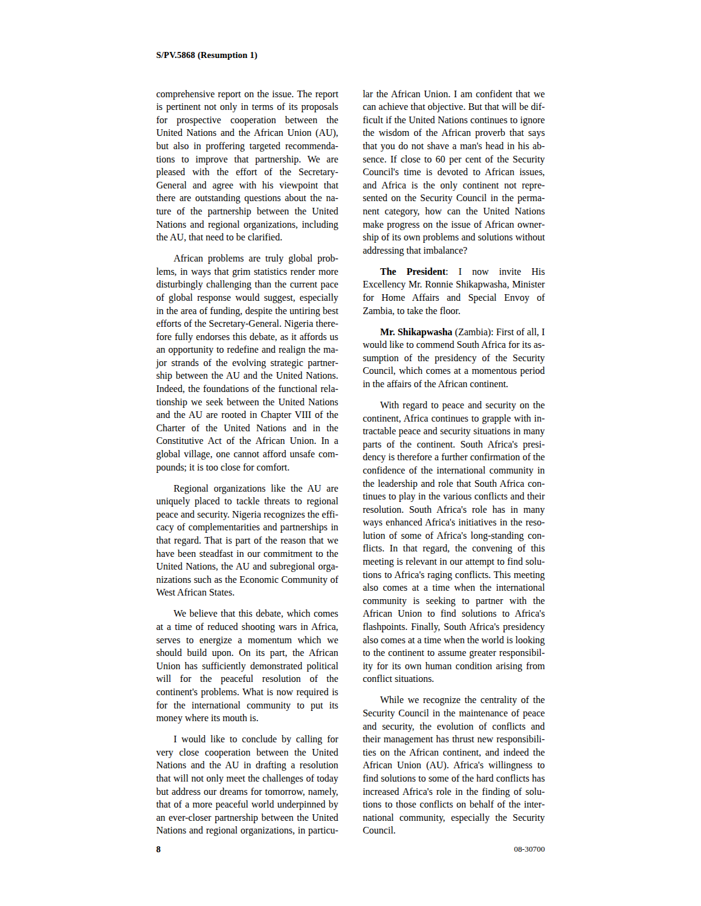S/PV.5868 (Resumption 1)
comprehensive report on the issue. The report is pertinent not only in terms of its proposals for prospective cooperation between the United Nations and the African Union (AU), but also in proffering targeted recommendations to improve that partnership. We are pleased with the effort of the Secretary-General and agree with his viewpoint that there are outstanding questions about the nature of the partnership between the United Nations and regional organizations, including the AU, that need to be clarified.
African problems are truly global problems, in ways that grim statistics render more disturbingly challenging than the current pace of global response would suggest, especially in the area of funding, despite the untiring best efforts of the Secretary-General. Nigeria therefore fully endorses this debate, as it affords us an opportunity to redefine and realign the major strands of the evolving strategic partnership between the AU and the United Nations. Indeed, the foundations of the functional relationship we seek between the United Nations and the AU are rooted in Chapter VIII of the Charter of the United Nations and in the Constitutive Act of the African Union. In a global village, one cannot afford unsafe compounds; it is too close for comfort.
Regional organizations like the AU are uniquely placed to tackle threats to regional peace and security. Nigeria recognizes the efficacy of complementarities and partnerships in that regard. That is part of the reason that we have been steadfast in our commitment to the United Nations, the AU and subregional organizations such as the Economic Community of West African States.
We believe that this debate, which comes at a time of reduced shooting wars in Africa, serves to energize a momentum which we should build upon. On its part, the African Union has sufficiently demonstrated political will for the peaceful resolution of the continent's problems. What is now required is for the international community to put its money where its mouth is.
I would like to conclude by calling for very close cooperation between the United Nations and the AU in drafting a resolution that will not only meet the challenges of today but address our dreams for tomorrow, namely, that of a more peaceful world underpinned by an ever-closer partnership between the United Nations and regional organizations, in particular the African Union. I am confident that we can achieve that objective. But that will be difficult if the United Nations continues to ignore the wisdom of the African proverb that says that you do not shave a man's head in his absence. If close to 60 per cent of the Security Council's time is devoted to African issues, and Africa is the only continent not represented on the Security Council in the permanent category, how can the United Nations make progress on the issue of African ownership of its own problems and solutions without addressing that imbalance?
The President: I now invite His Excellency Mr. Ronnie Shikapwasha, Minister for Home Affairs and Special Envoy of Zambia, to take the floor.
Mr. Shikapwasha (Zambia): First of all, I would like to commend South Africa for its assumption of the presidency of the Security Council, which comes at a momentous period in the affairs of the African continent.
With regard to peace and security on the continent, Africa continues to grapple with intractable peace and security situations in many parts of the continent. South Africa's presidency is therefore a further confirmation of the confidence of the international community in the leadership and role that South Africa continues to play in the various conflicts and their resolution. South Africa's role has in many ways enhanced Africa's initiatives in the resolution of some of Africa's long-standing conflicts. In that regard, the convening of this meeting is relevant in our attempt to find solutions to Africa's raging conflicts. This meeting also comes at a time when the international community is seeking to partner with the African Union to find solutions to Africa's flashpoints. Finally, South Africa's presidency also comes at a time when the world is looking to the continent to assume greater responsibility for its own human condition arising from conflict situations.
While we recognize the centrality of the Security Council in the maintenance of peace and security, the evolution of conflicts and their management has thrust new responsibilities on the African continent, and indeed the African Union (AU). Africa's willingness to find solutions to some of the hard conflicts has increased Africa's role in the finding of solutions to those conflicts on behalf of the international community, especially the Security Council.
8 08-30700